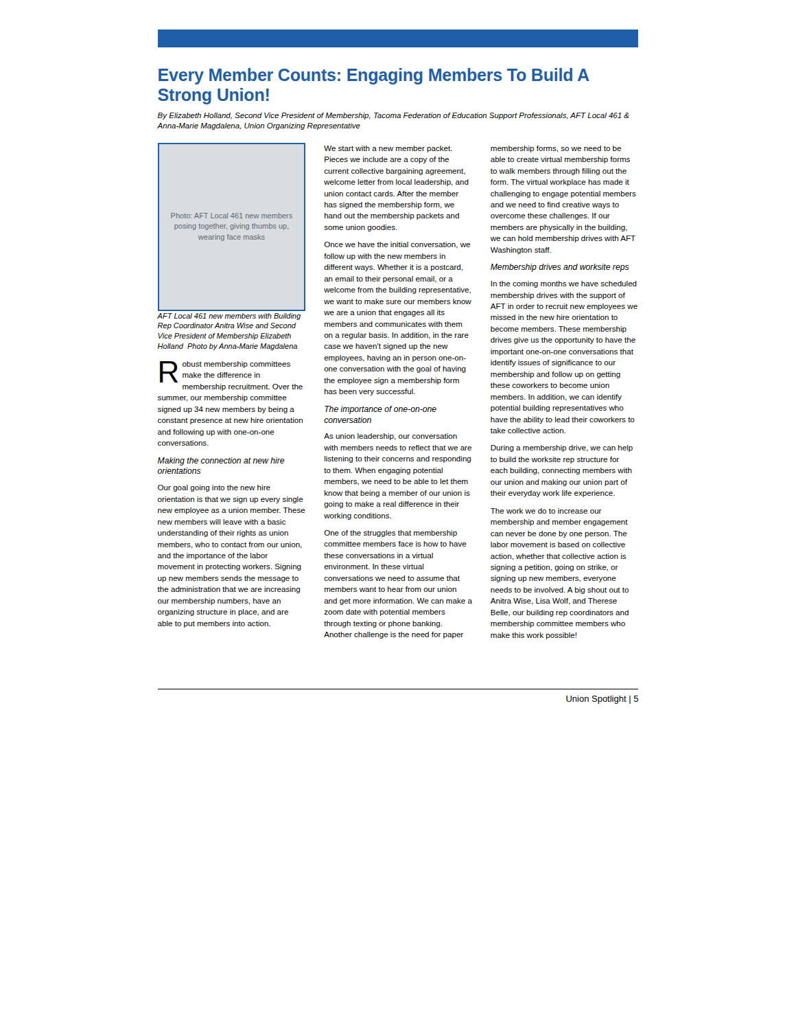Every Member Counts: Engaging Members To Build A Strong Union!
By Elizabeth Holland, Second Vice President of Membership, Tacoma Federation of Education Support Professionals, AFT Local 461 & Anna-Marie Magdalena, Union Organizing Representative
Photo: AFT Local 461 new members posing together, giving thumbs up, wearing face masks
AFT Local 461 new members with Building Rep Coordinator Anitra Wise and Second Vice President of Membership Elizabeth Holland Photo by Anna-Marie Magdalena
Robust membership committees make the difference in membership recruitment. Over the summer, our membership committee signed up 34 new members by being a constant presence at new hire orientation and following up with one-on-one conversations.
Making the connection at new hire orientations
Our goal going into the new hire orientation is that we sign up every single new employee as a union member. These new members will leave with a basic understanding of their rights as union members, who to contact from our union, and the importance of the labor movement in protecting workers. Signing up new members sends the message to the administration that we are increasing our membership numbers, have an organizing structure in place, and are able to put members into action.
We start with a new member packet. Pieces we include are a copy of the current collective bargaining agreement, welcome letter from local leadership, and union contact cards. After the member has signed the membership form, we hand out the membership packets and some union goodies.
Once we have the initial conversation, we follow up with the new members in different ways. Whether it is a postcard, an email to their personal email, or a welcome from the building representative, we want to make sure our members know we are a union that engages all its members and communicates with them on a regular basis. In addition, in the rare case we haven't signed up the new employees, having an in person one-on-one conversation with the goal of having the employee sign a membership form has been very successful.
The importance of one-on-one conversation
As union leadership, our conversation with members needs to reflect that we are listening to their concerns and responding to them. When engaging potential members, we need to be able to let them know that being a member of our union is going to make a real difference in their working conditions.
One of the struggles that membership committee members face is how to have these conversations in a virtual environment. In these virtual conversations we need to assume that members want to hear from our union and get more information. We can make a zoom date with potential members through texting or phone banking. Another challenge is the need for paper membership forms, so we need to be able to create virtual membership forms to walk members through filling out the form. The virtual workplace has made it challenging to engage potential members and we need to find creative ways to overcome these challenges. If our members are physically in the building, we can hold membership drives with AFT Washington staff.
Membership drives and worksite reps
In the coming months we have scheduled membership drives with the support of AFT in order to recruit new employees we missed in the new hire orientation to become members. These membership drives give us the opportunity to have the important one-on-one conversations that identify issues of significance to our membership and follow up on getting these coworkers to become union members. In addition, we can identify potential building representatives who have the ability to lead their coworkers to take collective action.
During a membership drive, we can help to build the worksite rep structure for each building, connecting members with our union and making our union part of their everyday work life experience.
The work we do to increase our membership and member engagement can never be done by one person. The labor movement is based on collective action, whether that collective action is signing a petition, going on strike, or signing up new members, everyone needs to be involved. A big shout out to Anitra Wise, Lisa Wolf, and Therese Belle, our building rep coordinators and membership committee members who make this work possible!
Union Spotlight | 5